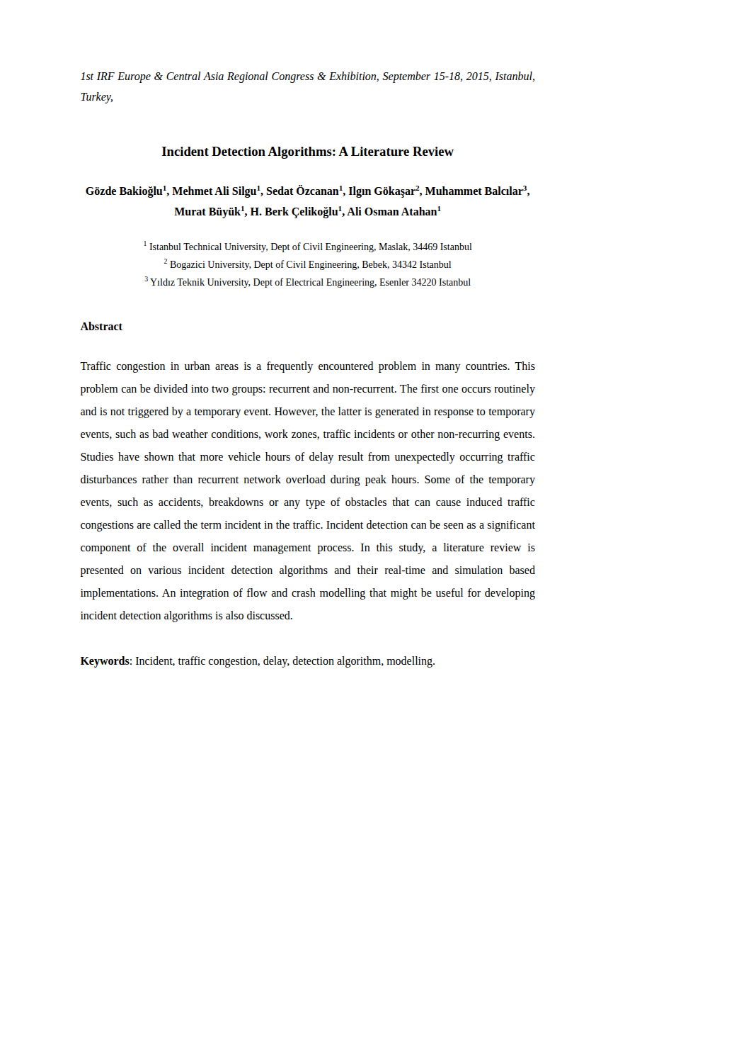1st IRF Europe & Central Asia Regional Congress & Exhibition, September 15-18, 2015, Istanbul, Turkey,
Incident Detection Algorithms: A Literature Review
Gözde Bakioğlu1, Mehmet Ali Silgu1, Sedat Özcanan1, Ilgın Gökaşar2, Muhammet Balcılar3, Murat Büyük1, H. Berk Çelikoğlu1, Ali Osman Atahan1
1 Istanbul Technical University, Dept of Civil Engineering, Maslak, 34469 Istanbul
2 Bogazici University, Dept of Civil Engineering, Bebek, 34342 Istanbul
3 Yıldız Teknik University, Dept of Electrical Engineering, Esenler 34220 Istanbul
Abstract
Traffic congestion in urban areas is a frequently encountered problem in many countries. This problem can be divided into two groups: recurrent and non-recurrent. The first one occurs routinely and is not triggered by a temporary event. However, the latter is generated in response to temporary events, such as bad weather conditions, work zones, traffic incidents or other non-recurring events. Studies have shown that more vehicle hours of delay result from unexpectedly occurring traffic disturbances rather than recurrent network overload during peak hours. Some of the temporary events, such as accidents, breakdowns or any type of obstacles that can cause induced traffic congestions are called the term incident in the traffic. Incident detection can be seen as a significant component of the overall incident management process. In this study, a literature review is presented on various incident detection algorithms and their real-time and simulation based implementations. An integration of flow and crash modelling that might be useful for developing incident detection algorithms is also discussed.
Keywords: Incident, traffic congestion, delay, detection algorithm, modelling.